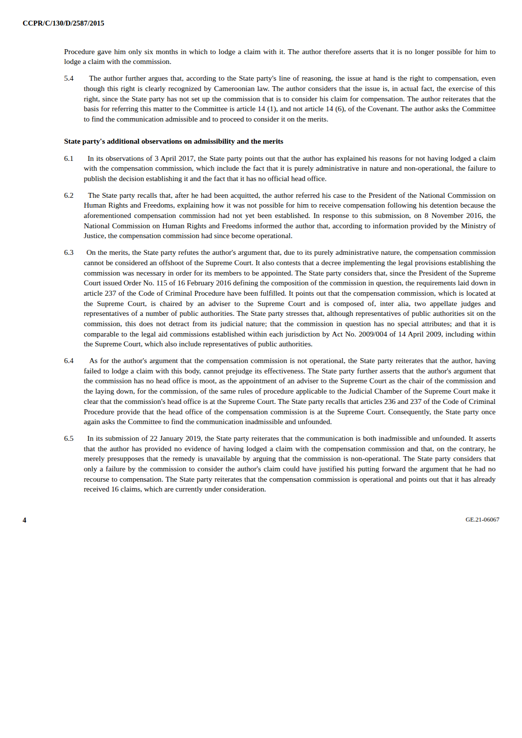CCPR/C/130/D/2587/2015
Procedure gave him only six months in which to lodge a claim with it. The author therefore asserts that it is no longer possible for him to lodge a claim with the commission.
5.4 The author further argues that, according to the State party's line of reasoning, the issue at hand is the right to compensation, even though this right is clearly recognized by Cameroonian law. The author considers that the issue is, in actual fact, the exercise of this right, since the State party has not set up the commission that is to consider his claim for compensation. The author reiterates that the basis for referring this matter to the Committee is article 14 (1), and not article 14 (6), of the Covenant. The author asks the Committee to find the communication admissible and to proceed to consider it on the merits.
State party's additional observations on admissibility and the merits
6.1 In its observations of 3 April 2017, the State party points out that the author has explained his reasons for not having lodged a claim with the compensation commission, which include the fact that it is purely administrative in nature and non-operational, the failure to publish the decision establishing it and the fact that it has no official head office.
6.2 The State party recalls that, after he had been acquitted, the author referred his case to the President of the National Commission on Human Rights and Freedoms, explaining how it was not possible for him to receive compensation following his detention because the aforementioned compensation commission had not yet been established. In response to this submission, on 8 November 2016, the National Commission on Human Rights and Freedoms informed the author that, according to information provided by the Ministry of Justice, the compensation commission had since become operational.
6.3 On the merits, the State party refutes the author's argument that, due to its purely administrative nature, the compensation commission cannot be considered an offshoot of the Supreme Court. It also contests that a decree implementing the legal provisions establishing the commission was necessary in order for its members to be appointed. The State party considers that, since the President of the Supreme Court issued Order No. 115 of 16 February 2016 defining the composition of the commission in question, the requirements laid down in article 237 of the Code of Criminal Procedure have been fulfilled. It points out that the compensation commission, which is located at the Supreme Court, is chaired by an adviser to the Supreme Court and is composed of, inter alia, two appellate judges and representatives of a number of public authorities. The State party stresses that, although representatives of public authorities sit on the commission, this does not detract from its judicial nature; that the commission in question has no special attributes; and that it is comparable to the legal aid commissions established within each jurisdiction by Act No. 2009/004 of 14 April 2009, including within the Supreme Court, which also include representatives of public authorities.
6.4 As for the author's argument that the compensation commission is not operational, the State party reiterates that the author, having failed to lodge a claim with this body, cannot prejudge its effectiveness. The State party further asserts that the author's argument that the commission has no head office is moot, as the appointment of an adviser to the Supreme Court as the chair of the commission and the laying down, for the commission, of the same rules of procedure applicable to the Judicial Chamber of the Supreme Court make it clear that the commission's head office is at the Supreme Court. The State party recalls that articles 236 and 237 of the Code of Criminal Procedure provide that the head office of the compensation commission is at the Supreme Court. Consequently, the State party once again asks the Committee to find the communication inadmissible and unfounded.
6.5 In its submission of 22 January 2019, the State party reiterates that the communication is both inadmissible and unfounded. It asserts that the author has provided no evidence of having lodged a claim with the compensation commission and that, on the contrary, he merely presupposes that the remedy is unavailable by arguing that the commission is non-operational. The State party considers that only a failure by the commission to consider the author's claim could have justified his putting forward the argument that he had no recourse to compensation. The State party reiterates that the compensation commission is operational and points out that it has already received 16 claims, which are currently under consideration.
4 GE.21-06067